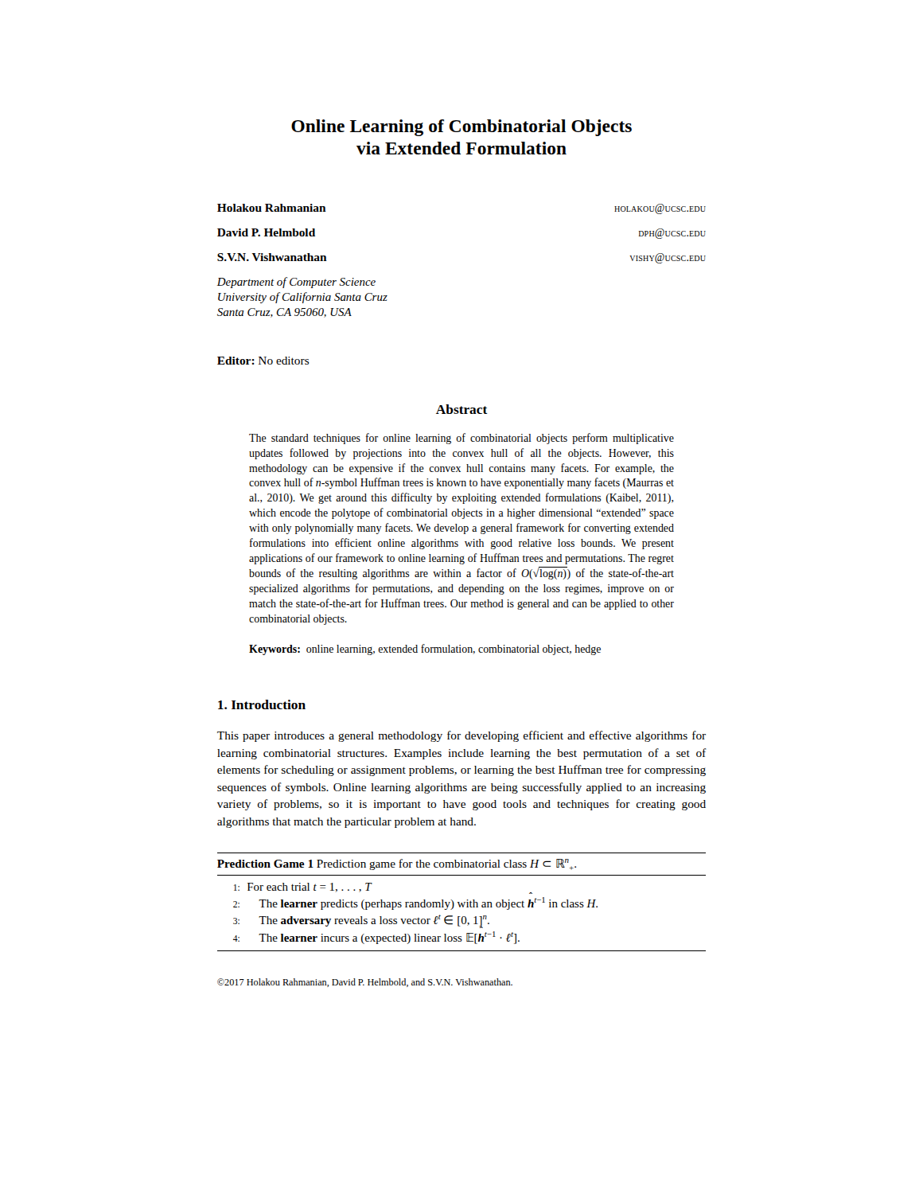Online Learning of Combinatorial Objects
via Extended Formulation
Holakou Rahmanian holakou@ucsc.edu
David P. Helmbold dph@ucsc.edu
S.V.N. Vishwanathan vishy@ucsc.edu
Department of Computer Science
University of California Santa Cruz
Santa Cruz, CA 95060, USA
Editor: No editors
Abstract
The standard techniques for online learning of combinatorial objects perform multiplicative updates followed by projections into the convex hull of all the objects. However, this methodology can be expensive if the convex hull contains many facets. For example, the convex hull of n-symbol Huffman trees is known to have exponentially many facets (Maurras et al., 2010). We get around this difficulty by exploiting extended formulations (Kaibel, 2011), which encode the polytope of combinatorial objects in a higher dimensional “extended” space with only polynomially many facets. We develop a general framework for converting extended formulations into efficient online algorithms with good relative loss bounds. We present applications of our framework to online learning of Huffman trees and permutations. The regret bounds of the resulting algorithms are within a factor of O(√log(n)) of the state-of-the-art specialized algorithms for permutations, and depending on the loss regimes, improve on or match the state-of-the-art for Huffman trees. Our method is general and can be applied to other combinatorial objects.
Keywords: online learning, extended formulation, combinatorial object, hedge
1. Introduction
This paper introduces a general methodology for developing efficient and effective algorithms for learning combinatorial structures. Examples include learning the best permutation of a set of elements for scheduling or assignment problems, or learning the best Huffman tree for compressing sequences of symbols. Online learning algorithms are being successfully applied to an increasing variety of problems, so it is important to have good tools and techniques for creating good algorithms that match the particular problem at hand.
Prediction Game 1 Prediction game for the combinatorial class H ⊂ ℝn+.
1:
For each trial t = 1, . . . , T
2:
The learner predicts (perhaps randomly) with an object ̂ht−1 in class H.
3:
The adversary reveals a loss vector ℓt ∈ [0, 1]n.
4:
The learner incurs a (expected) linear loss 𝔼[̂ht−1 · ℓt].
©2017 Holakou Rahmanian, David P. Helmbold, and S.V.N. Vishwanathan.